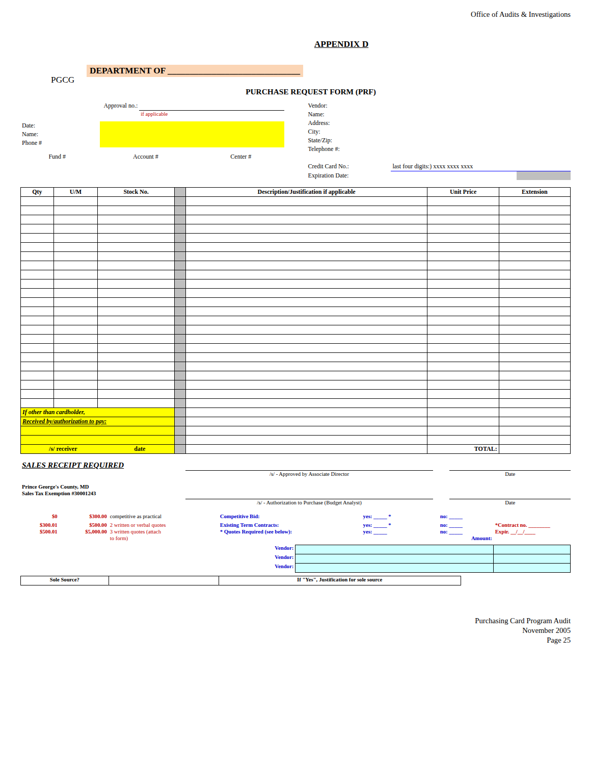Office of Audits & Investigations
APPENDIX D
DEPARTMENT OF ______________________________
PGCG
PURCHASE REQUEST FORM (PRF)
| / Approval no.: / / / / if applicable / / Date: / / / Name: / / / Phone # / / / Fund # / Account # / Center # / | | / Vendor: / / / Name: / / / Address: / / / City: / / / State/Zip: / / / Telephone #: / / / Credit Card No.: / / last four digits:) xxxx xxxx xxxx / / / / Expiration Date: / / |
| Qty | U/M | Stock No. | | Description/Justification if applicable | Unit Price | Extension |
| --- | --- | --- | --- | --- | --- | --- |
| If other than cardholder, | | | | |
| Received by/authorization to pay: | | | | |
| / /s/ receiver / date / | | | TOTAL: | |
| SALES RECEIPT REQUIRED | | | |
| | /s/ - Approved by Associate Director | | Date |
| Prince George's County, MD | | | |
| Sales Tax Exemption #30001243 | | | |
| | /s/ - Authorization to Purchase (Budget Analyst) | | Date |
| $0 | $300.00 | competitive as practical | Competitive Bid: | yes: _____ * | no: _____ | |
| $300.01 | $500.00 | 2 written or verbal quotes | Existing Term Contracts: | yes: _____ * | no: _____ | *Contract no. ________ |
| $500.01 | $5,000.00 | 3 written quotes (attach | * Quotes Required (see below): | yes: _____ | no: _____ | Expir. __/__/____ |
| | | to form) | | | Amount: | |
| | Vendor: | | |
| | Vendor: | | |
| | Vendor: | | |
| Sole Source? | | If "Yes", Justification for sole source | |
Purchasing Card Program Audit
November 2005
Page 25